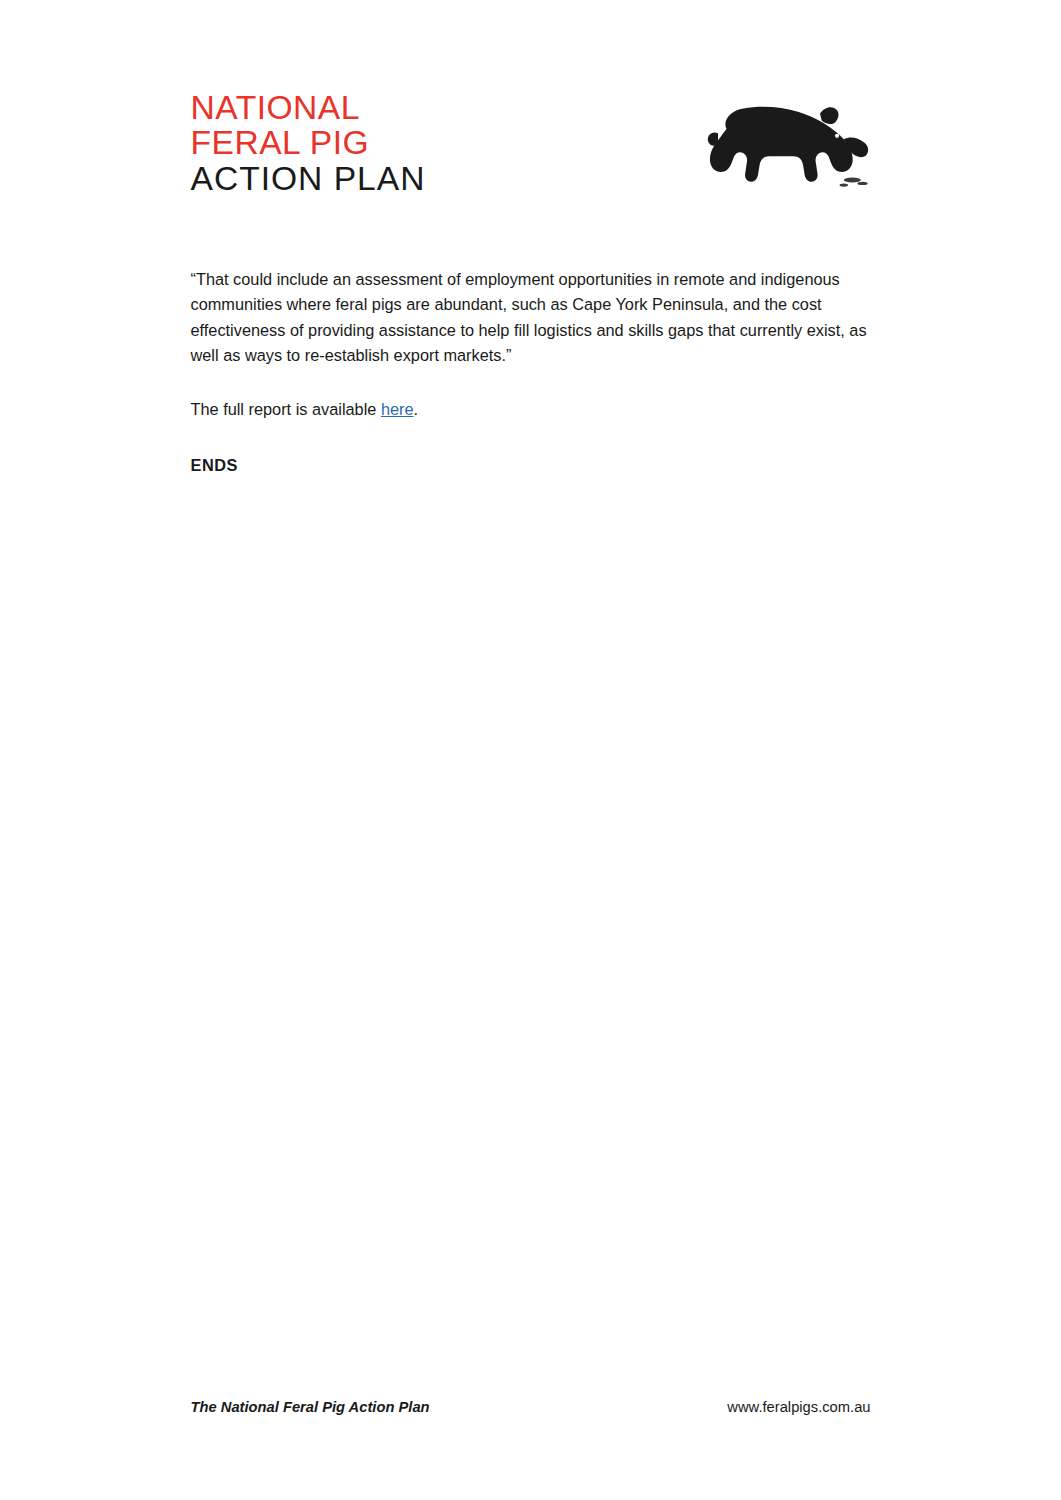NATIONAL FERAL PIG ACTION PLAN
“That could include an assessment of employment opportunities in remote and indigenous communities where feral pigs are abundant, such as Cape York Peninsula, and the cost effectiveness of providing assistance to help fill logistics and skills gaps that currently exist, as well as ways to re-establish export markets.”
The full report is available here.
ENDS
The National Feral Pig Action Plan
www.feralpigs.com.au